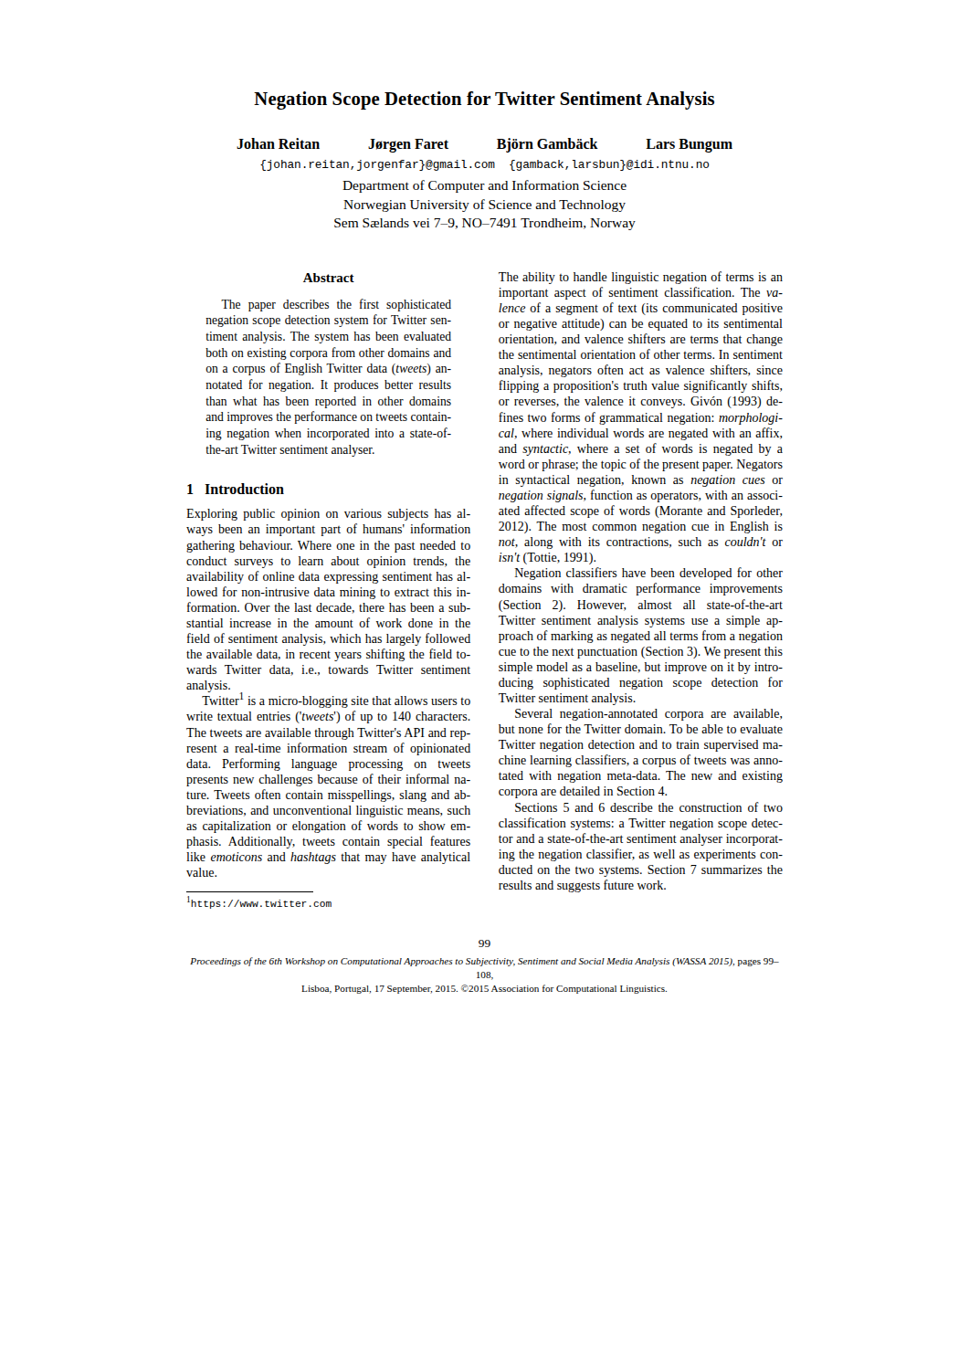Negation Scope Detection for Twitter Sentiment Analysis
Johan Reitan Jørgen Faret Björn Gambäck Lars Bungum
{johan.reitan,jorgenfar}@gmail.com {gamback,larsbun}@idi.ntnu.no
Department of Computer and Information Science
Norwegian University of Science and Technology
Sem Sælands vei 7–9, NO–7491 Trondheim, Norway
Abstract
The paper describes the first sophisticated negation scope detection system for Twitter sentiment analysis. The system has been evaluated both on existing corpora from other domains and on a corpus of English Twitter data (tweets) annotated for negation. It produces better results than what has been reported in other domains and improves the performance on tweets containing negation when incorporated into a state-of-the-art Twitter sentiment analyser.
1 Introduction
Exploring public opinion on various subjects has always been an important part of humans' information gathering behaviour. Where one in the past needed to conduct surveys to learn about opinion trends, the availability of online data expressing sentiment has allowed for non-intrusive data mining to extract this information. Over the last decade, there has been a substantial increase in the amount of work done in the field of sentiment analysis, which has largely followed the available data, in recent years shifting the field towards Twitter data, i.e., towards Twitter sentiment analysis.
Twitter1 is a micro-blogging site that allows users to write textual entries ('tweets') of up to 140 characters. The tweets are available through Twitter's API and represent a real-time information stream of opinionated data. Performing language processing on tweets presents new challenges because of their informal nature. Tweets often contain misspellings, slang and abbreviations, and unconventional linguistic means, such as capitalization or elongation of words to show emphasis. Additionally, tweets contain special features like emoticons and hashtags that may have analytical value.
1https://www.twitter.com
The ability to handle linguistic negation of terms is an important aspect of sentiment classification. The valence of a segment of text (its communicated positive or negative attitude) can be equated to its sentimental orientation, and valence shifters are terms that change the sentimental orientation of other terms. In sentiment analysis, negators often act as valence shifters, since flipping a proposition's truth value significantly shifts, or reverses, the valence it conveys. Givón (1993) defines two forms of grammatical negation: morphological, where individual words are negated with an affix, and syntactic, where a set of words is negated by a word or phrase; the topic of the present paper. Negators in syntactical negation, known as negation cues or negation signals, function as operators, with an associated affected scope of words (Morante and Sporleder, 2012). The most common negation cue in English is not, along with its contractions, such as couldn't or isn't (Tottie, 1991).
Negation classifiers have been developed for other domains with dramatic performance improvements (Section 2). However, almost all state-of-the-art Twitter sentiment analysis systems use a simple approach of marking as negated all terms from a negation cue to the next punctuation (Section 3). We present this simple model as a baseline, but improve on it by introducing sophisticated negation scope detection for Twitter sentiment analysis.
Several negation-annotated corpora are available, but none for the Twitter domain. To be able to evaluate Twitter negation detection and to train supervised machine learning classifiers, a corpus of tweets was annotated with negation meta-data. The new and existing corpora are detailed in Section 4.
Sections 5 and 6 describe the construction of two classification systems: a Twitter negation scope detector and a state-of-the-art sentiment analyser incorporating the negation classifier, as well as experiments conducted on the two systems. Section 7 summarizes the results and suggests future work.
99
Proceedings of the 6th Workshop on Computational Approaches to Subjectivity, Sentiment and Social Media Analysis (WASSA 2015), pages 99–108,
Lisboa, Portugal, 17 September, 2015. ©2015 Association for Computational Linguistics.